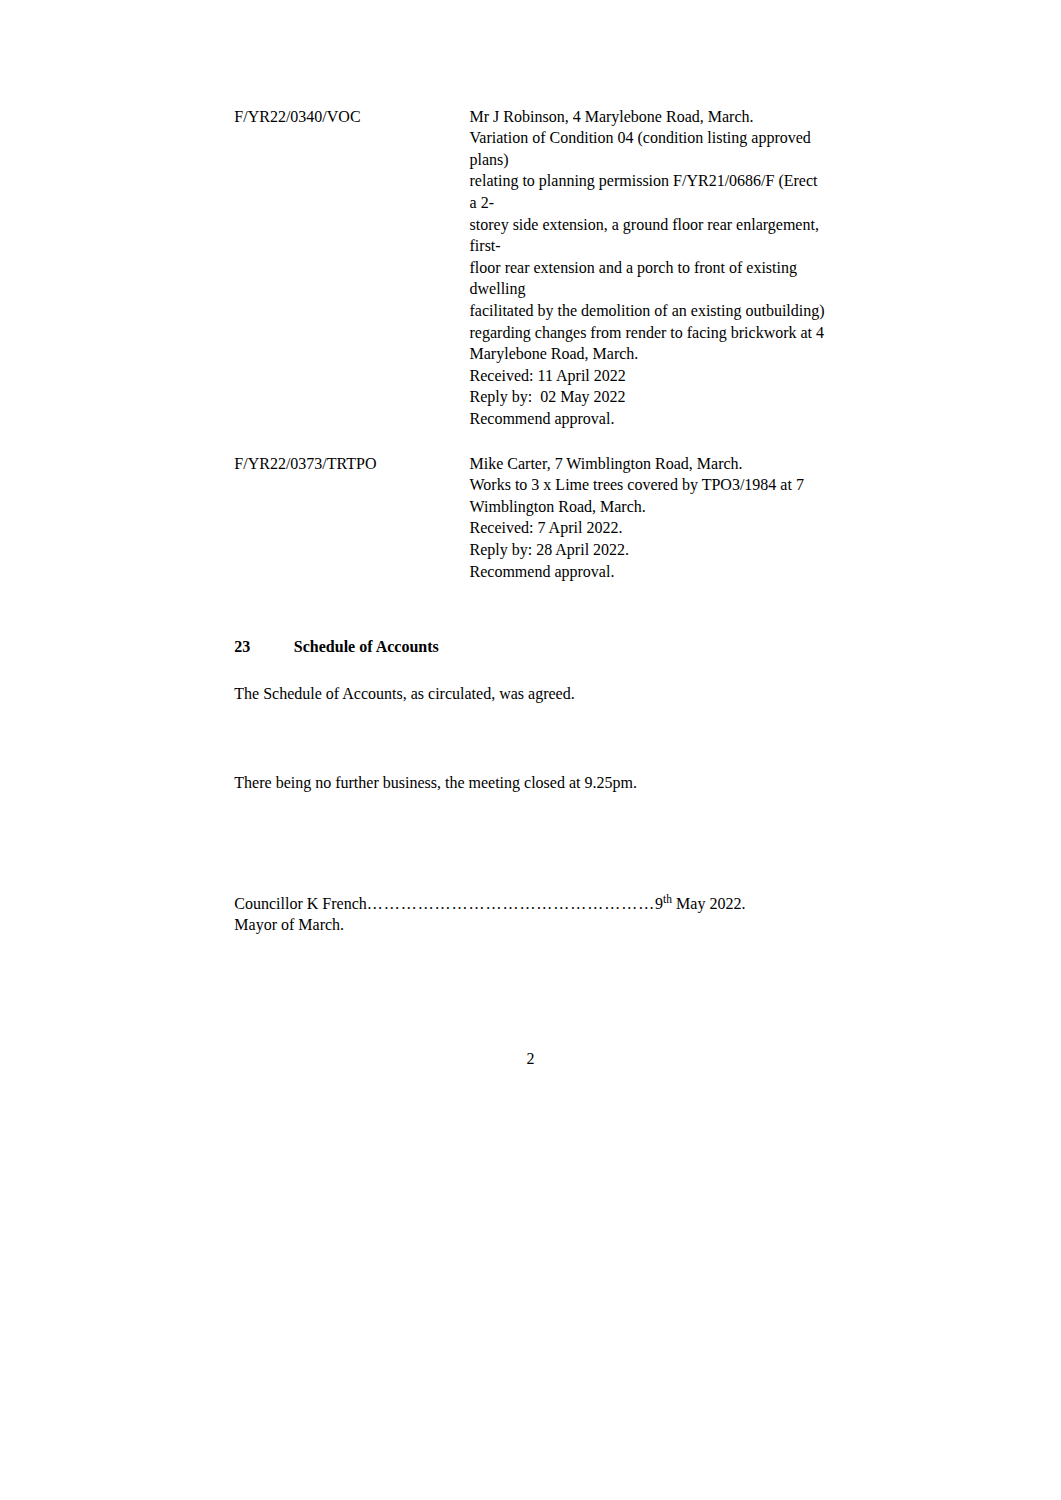| F/YR22/0340/VOC | Mr J Robinson, 4 Marylebone Road, March. Variation of Condition 04 (condition listing approved plans) relating to planning permission F/YR21/0686/F (Erect a 2- storey side extension, a ground floor rear enlargement, first- floor rear extension and a porch to front of existing dwelling facilitated by the demolition of an existing outbuilding) regarding changes from render to facing brickwork at 4 Marylebone Road, March. Received: 11 April 2022 Reply by: 02 May 2022 Recommend approval. |
| F/YR22/0373/TRTPO | Mike Carter, 7 Wimblington Road, March. Works to 3 x Lime trees covered by TPO3/1984 at 7 Wimblington Road, March. Received: 7 April 2022. Reply by: 28 April 2022. Recommend approval. |
23 Schedule of Accounts
The Schedule of Accounts, as circulated, was agreed.
There being no further business, the meeting closed at 9.25pm.
| Councillor K French | …………………………………………… | 9 th May 2022. |
Mayor of March.
2